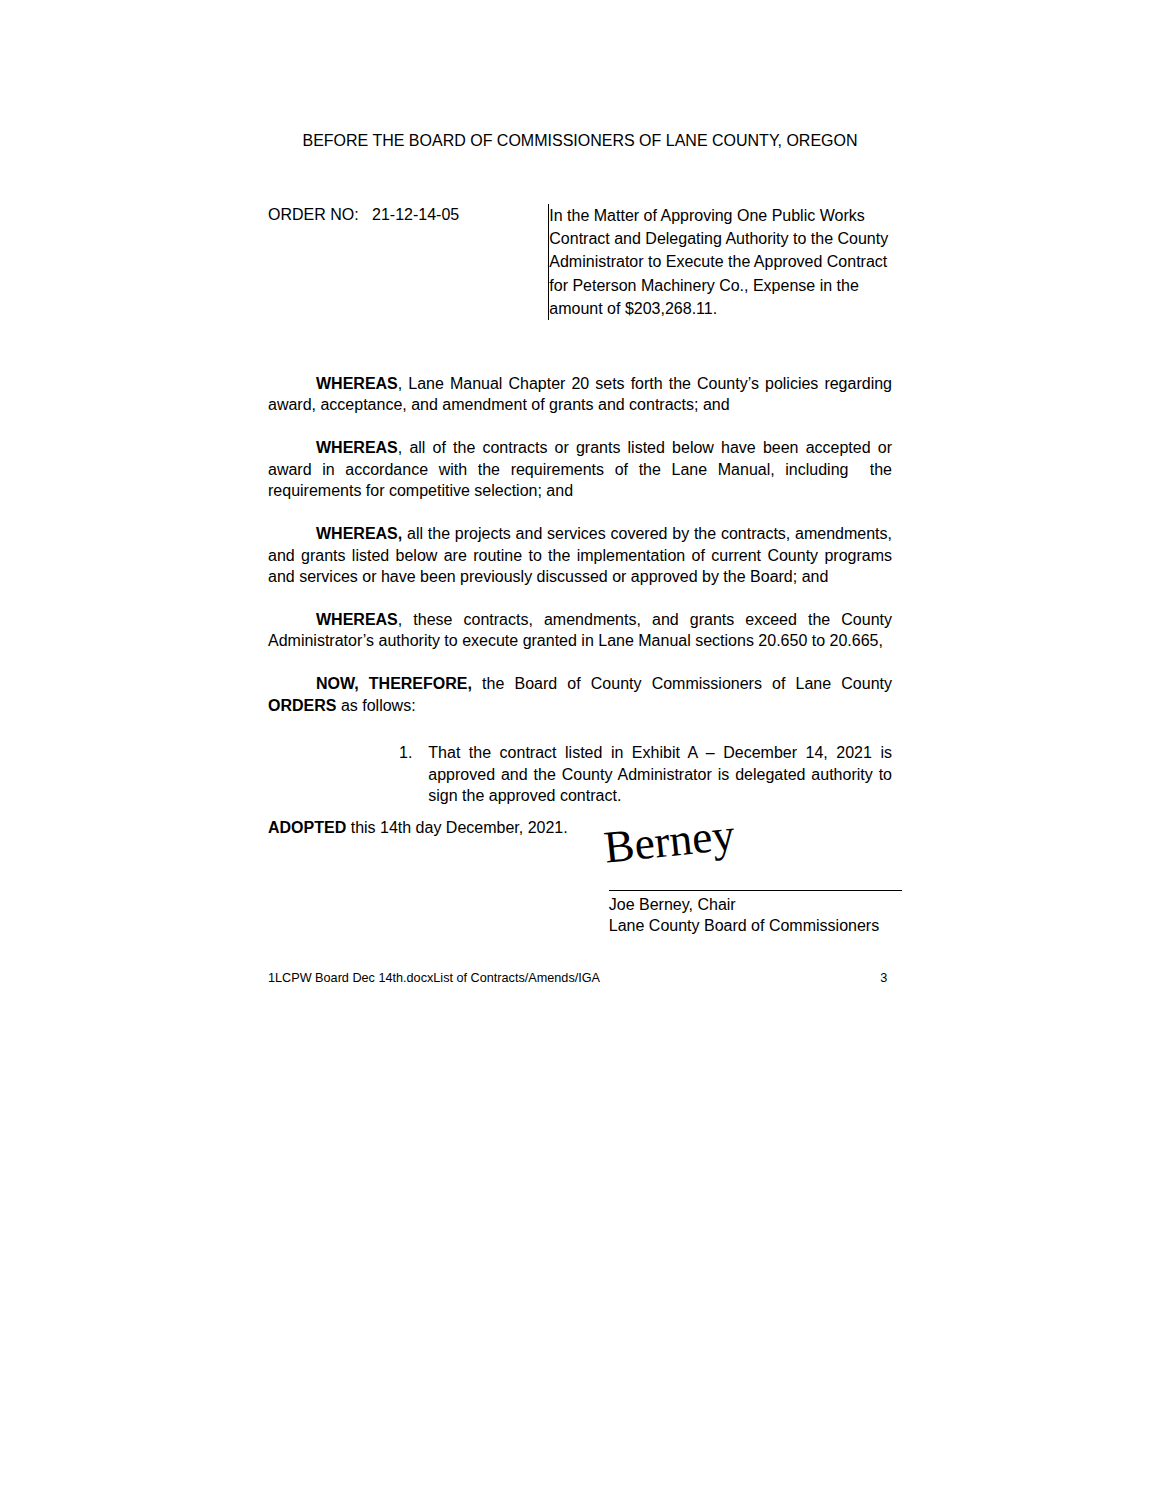BEFORE THE BOARD OF COMMISSIONERS OF LANE COUNTY, OREGON
| ORDER NO: 21-12-14-05 | In the Matter of Approving One Public Works Contract and Delegating Authority to the County Administrator to Execute the Approved Contract for Peterson Machinery Co., Expense in the amount of $203,268.11. |
WHEREAS, Lane Manual Chapter 20 sets forth the County’s policies regarding award, acceptance, and amendment of grants and contracts; and
WHEREAS, all of the contracts or grants listed below have been accepted or award in accordance with the requirements of the Lane Manual, including the requirements for competitive selection; and
WHEREAS, all the projects and services covered by the contracts, amendments, and grants listed below are routine to the implementation of current County programs and services or have been previously discussed or approved by the Board; and
WHEREAS, these contracts, amendments, and grants exceed the County Administrator’s authority to execute granted in Lane Manual sections 20.650 to 20.665,
NOW, THEREFORE, the Board of County Commissioners of Lane County ORDERS as follows:
That the contract listed in Exhibit A – December 14, 2021 is approved and the County Administrator is delegated authority to sign the approved contract.
ADOPTED this 14th day December, 2021.
Berney
Joe Berney, Chair
Lane County Board of Commissioners
1LCPW Board Dec 14th.docxList of Contracts/Amends/IGA
3